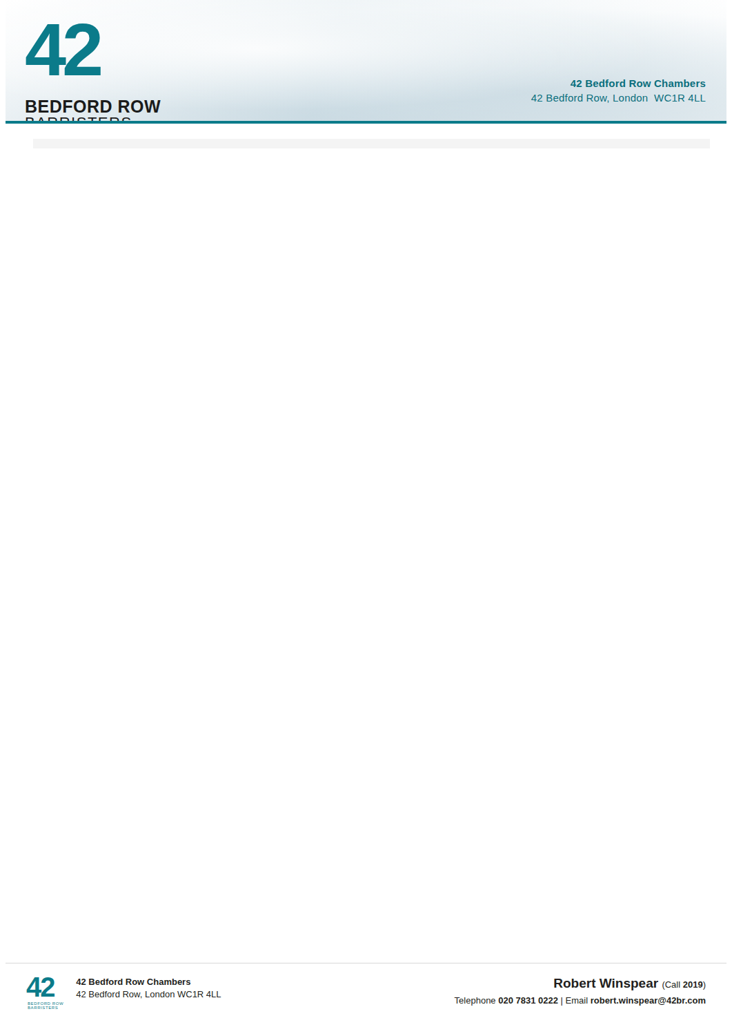42 Bedford Row Barristers
42 Bedford Row Chambers
42 Bedford Row, London WC1R 4LL
42 Bedford Row
Barristers
42 Bedford Row Chambers
42 Bedford Row, London WC1R 4LL
Robert Winspear (Call 2019)
Telephone 020 7831 0222 | Email robert.winspear@42br.com